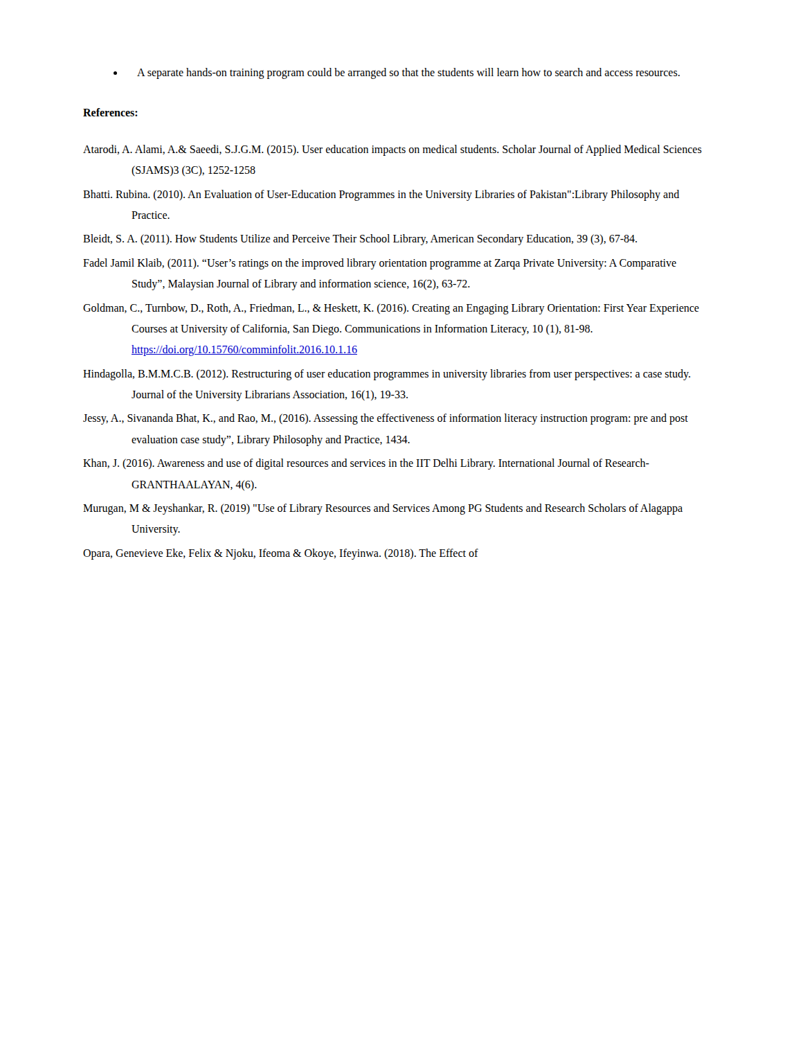A separate hands-on training program could be arranged so that the students will learn how to search and access resources.
References:
Atarodi, A. Alami, A.& Saeedi, S.J.G.M. (2015). User education impacts on medical students. Scholar Journal of Applied Medical Sciences (SJAMS)3 (3C), 1252-1258
Bhatti. Rubina. (2010). An Evaluation of User-Education Programmes in the University Libraries of Pakistan":Library Philosophy and Practice.
Bleidt, S. A. (2011). How Students Utilize and Perceive Their School Library, American Secondary Education, 39 (3), 67-84.
Fadel Jamil Klaib, (2011). “User’s ratings on the improved library orientation programme at Zarqa Private University: A Comparative Study”, Malaysian Journal of Library and information science, 16(2), 63-72.
Goldman, C., Turnbow, D., Roth, A., Friedman, L., & Heskett, K. (2016). Creating an Engaging Library Orientation: First Year Experience Courses at University of California, San Diego. Communications in Information Literacy, 10 (1), 81-98. https://doi.org/10.15760/comminfolit.2016.10.1.16
Hindagolla, B.M.M.C.B. (2012). Restructuring of user education programmes in university libraries from user perspectives: a case study. Journal of the University Librarians Association, 16(1), 19-33.
Jessy, A., Sivananda Bhat, K., and Rao, M., (2016). Assessing the effectiveness of information literacy instruction program: pre and post evaluation case study”, Library Philosophy and Practice, 1434.
Khan, J. (2016). Awareness and use of digital resources and services in the IIT Delhi Library. International Journal of Research-GRANTHAALAYAN, 4(6).
Murugan, M & Jeyshankar, R. (2019) "Use of Library Resources and Services Among PG Students and Research Scholars of Alagappa University.
Opara, Genevieve Eke, Felix & Njoku, Ifeoma & Okoye, Ifeyinwa. (2018). The Effect of